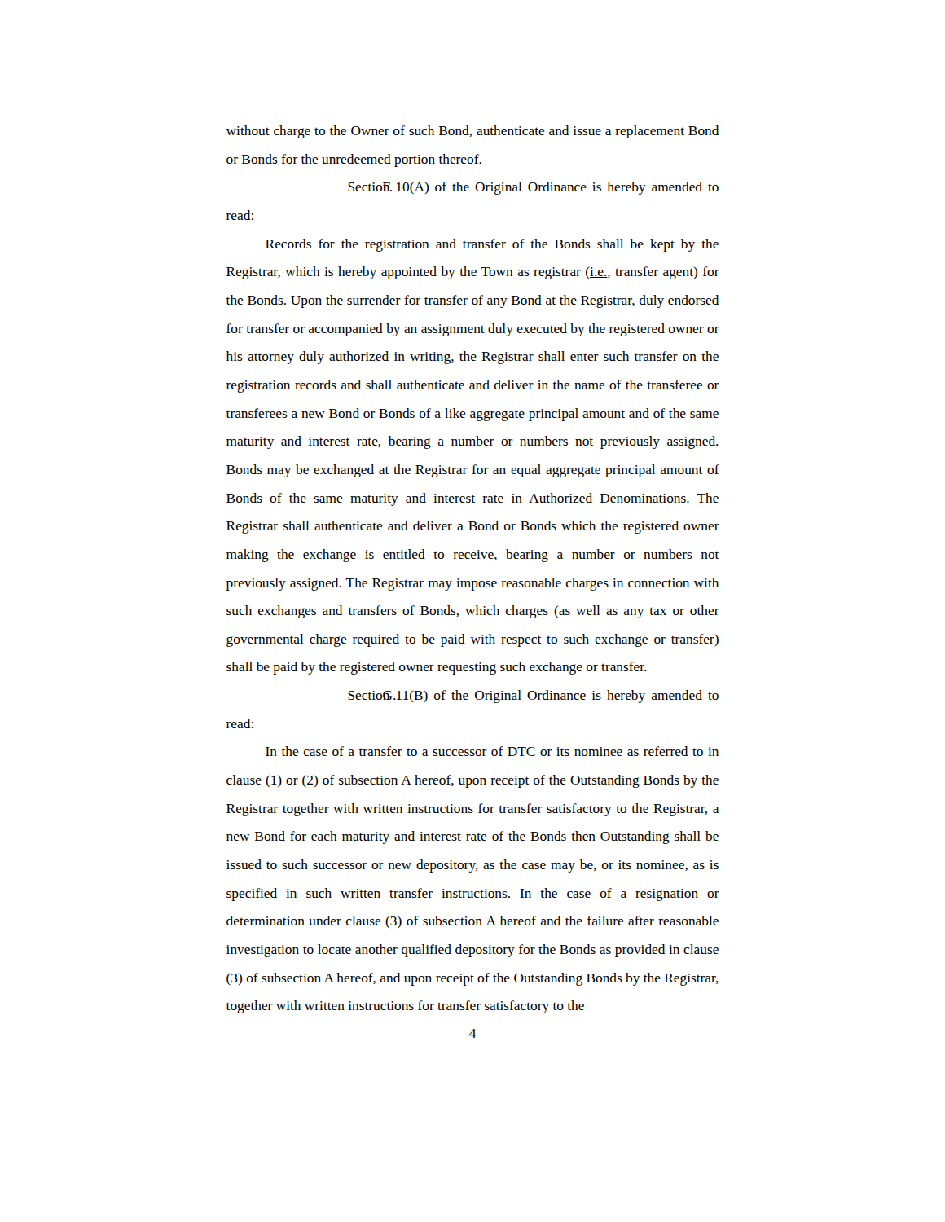without charge to the Owner of such Bond, authenticate and issue a replacement Bond or Bonds for the unredeemed portion thereof.
F. Section 10(A) of the Original Ordinance is hereby amended to read:
Records for the registration and transfer of the Bonds shall be kept by the Registrar, which is hereby appointed by the Town as registrar (i.e., transfer agent) for the Bonds. Upon the surrender for transfer of any Bond at the Registrar, duly endorsed for transfer or accompanied by an assignment duly executed by the registered owner or his attorney duly authorized in writing, the Registrar shall enter such transfer on the registration records and shall authenticate and deliver in the name of the transferee or transferees a new Bond or Bonds of a like aggregate principal amount and of the same maturity and interest rate, bearing a number or numbers not previously assigned. Bonds may be exchanged at the Registrar for an equal aggregate principal amount of Bonds of the same maturity and interest rate in Authorized Denominations. The Registrar shall authenticate and deliver a Bond or Bonds which the registered owner making the exchange is entitled to receive, bearing a number or numbers not previously assigned. The Registrar may impose reasonable charges in connection with such exchanges and transfers of Bonds, which charges (as well as any tax or other governmental charge required to be paid with respect to such exchange or transfer) shall be paid by the registered owner requesting such exchange or transfer.
G. Section 11(B) of the Original Ordinance is hereby amended to read:
In the case of a transfer to a successor of DTC or its nominee as referred to in clause (1) or (2) of subsection A hereof, upon receipt of the Outstanding Bonds by the Registrar together with written instructions for transfer satisfactory to the Registrar, a new Bond for each maturity and interest rate of the Bonds then Outstanding shall be issued to such successor or new depository, as the case may be, or its nominee, as is specified in such written transfer instructions. In the case of a resignation or determination under clause (3) of subsection A hereof and the failure after reasonable investigation to locate another qualified depository for the Bonds as provided in clause (3) of subsection A hereof, and upon receipt of the Outstanding Bonds by the Registrar, together with written instructions for transfer satisfactory to the
4